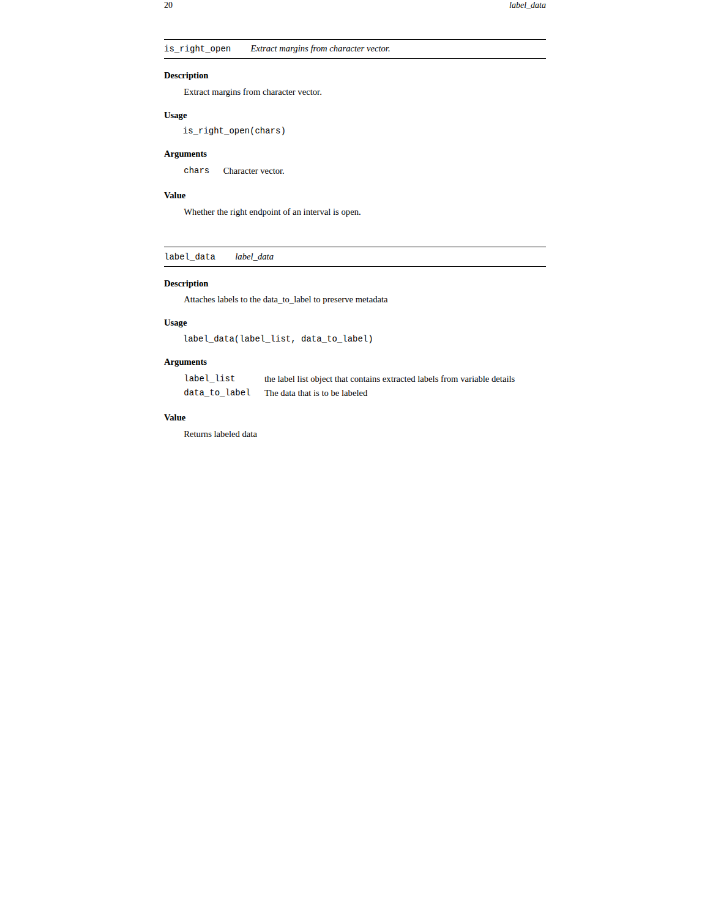20 label_data
is_right_open Extract margins from character vector.
Description
Extract margins from character vector.
Usage
is_right_open(chars)
Arguments
| chars | Character vector. |
Value
Whether the right endpoint of an interval is open.
label_data label_data
Description
Attaches labels to the data_to_label to preserve metadata
Usage
label_data(label_list, data_to_label)
Arguments
| label_list | the label list object that contains extracted labels from variable details |
| data_to_label | The data that is to be labeled |
Value
Returns labeled data